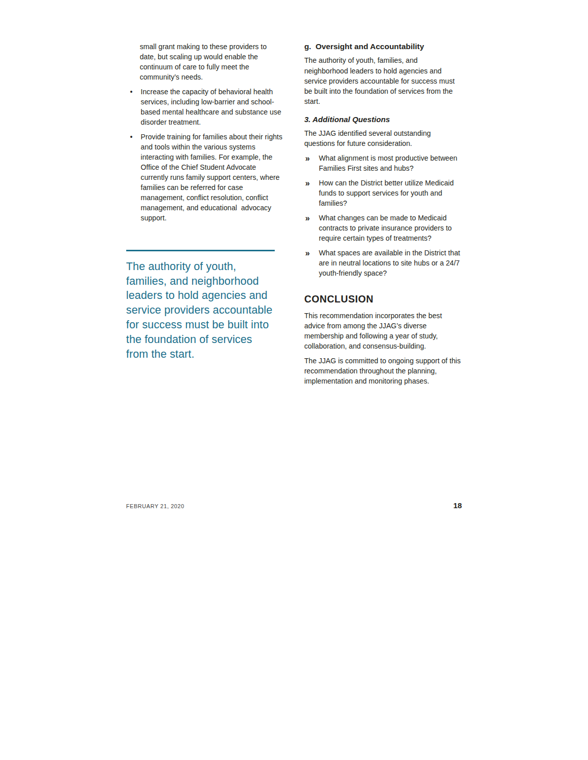small grant making to these providers to date, but scaling up would enable the continuum of care to fully meet the community’s needs.
Increase the capacity of behavioral health services, including low-barrier and school-based mental healthcare and substance use disorder treatment.
Provide training for families about their rights and tools within the various systems interacting with families. For example, the Office of the Chief Student Advocate currently runs family support centers, where families can be referred for case management, conflict resolution, conflict management, and educational advocacy support.
The authority of youth, families, and neighborhood leaders to hold agencies and service providers accountable for success must be built into the foundation of services from the start.
g. Oversight and Accountability
The authority of youth, families, and neighborhood leaders to hold agencies and service providers accountable for success must be built into the foundation of services from the start.
3. Additional Questions
The JJAG identified several outstanding questions for future consideration.
What alignment is most productive between Families First sites and hubs?
How can the District better utilize Medicaid funds to support services for youth and families?
What changes can be made to Medicaid contracts to private insurance providers to require certain types of treatments?
What spaces are available in the District that are in neutral locations to site hubs or a 24/7 youth-friendly space?
Conclusion
This recommendation incorporates the best advice from among the JJAG’s diverse membership and following a year of study, collaboration, and consensus-building.
The JJAG is committed to ongoing support of this recom­mendation throughout the planning, implementation and monitoring phases.
February 21, 2020
18